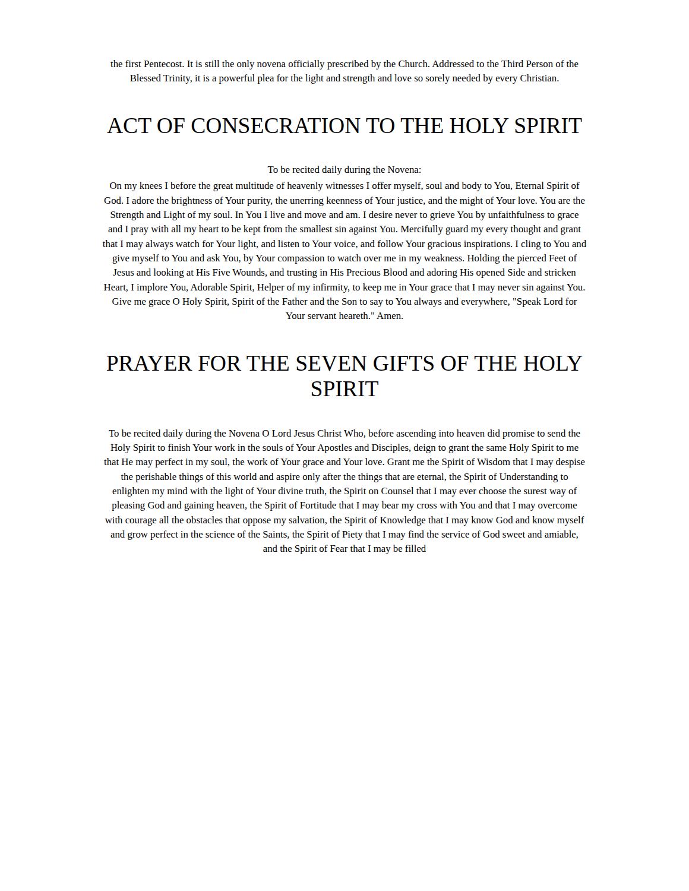the first Pentecost. It is still the only novena officially prescribed by the Church. Addressed to the Third Person of the Blessed Trinity, it is a powerful plea for the light and strength and love so sorely needed by every Christian.
ACT OF CONSECRATION TO THE HOLY SPIRIT
To be recited daily during the Novena:
On my knees I before the great multitude of heavenly witnesses I offer myself, soul and body to You, Eternal Spirit of God. I adore the brightness of Your purity, the unerring keenness of Your justice, and the might of Your love. You are the Strength and Light of my soul. In You I live and move and am. I desire never to grieve You by unfaithfulness to grace and I pray with all my heart to be kept from the smallest sin against You. Mercifully guard my every thought and grant that I may always watch for Your light, and listen to Your voice, and follow Your gracious inspirations. I cling to You and give myself to You and ask You, by Your compassion to watch over me in my weakness. Holding the pierced Feet of Jesus and looking at His Five Wounds, and trusting in His Precious Blood and adoring His opened Side and stricken Heart, I implore You, Adorable Spirit, Helper of my infirmity, to keep me in Your grace that I may never sin against You. Give me grace O Holy Spirit, Spirit of the Father and the Son to say to You always and everywhere, "Speak Lord for Your servant heareth." Amen.
PRAYER FOR THE SEVEN GIFTS OF THE HOLY SPIRIT
To be recited daily during the Novena O Lord Jesus Christ Who, before ascending into heaven did promise to send the Holy Spirit to finish Your work in the souls of Your Apostles and Disciples, deign to grant the same Holy Spirit to me that He may perfect in my soul, the work of Your grace and Your love. Grant me the Spirit of Wisdom that I may despise the perishable things of this world and aspire only after the things that are eternal, the Spirit of Understanding to enlighten my mind with the light of Your divine truth, the Spirit on Counsel that I may ever choose the surest way of pleasing God and gaining heaven, the Spirit of Fortitude that I may bear my cross with You and that I may overcome with courage all the obstacles that oppose my salvation, the Spirit of Knowledge that I may know God and know myself and grow perfect in the science of the Saints, the Spirit of Piety that I may find the service of God sweet and amiable, and the Spirit of Fear that I may be filled